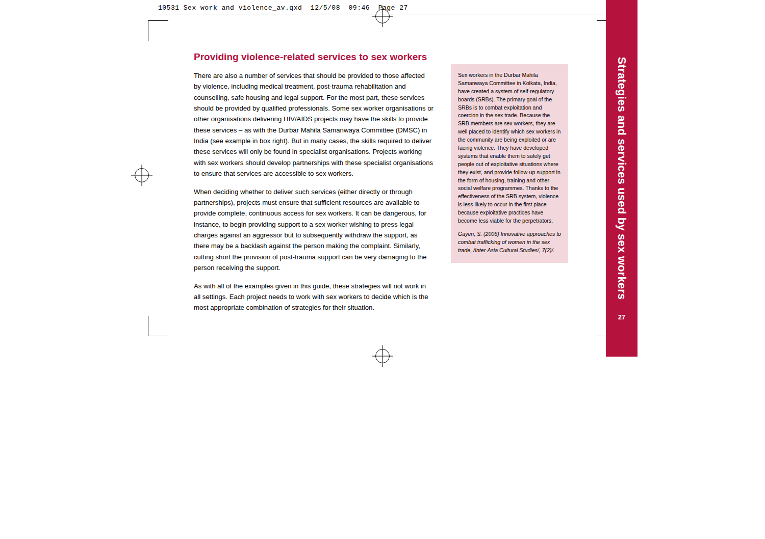10531 Sex work and violence_av.qxd 12/5/08 09:46 Page 27
Strategies and services used by sex workers
27
Providing violence-related services to sex workers
There are also a number of services that should be provided to those affected by violence, including medical treatment, post-trauma rehabilitation and counselling, safe housing and legal support. For the most part, these services should be provided by qualified professionals. Some sex worker organisations or other organisations delivering HIV/AIDS projects may have the skills to provide these services – as with the Durbar Mahila Samanwaya Committee (DMSC) in India (see example in box right). But in many cases, the skills required to deliver these services will only be found in specialist organisations. Projects working with sex workers should develop partnerships with these specialist organisations to ensure that services are accessible to sex workers.
When deciding whether to deliver such services (either directly or through partnerships), projects must ensure that sufficient resources are available to provide complete, continuous access for sex workers. It can be dangerous, for instance, to begin providing support to a sex worker wishing to press legal charges against an aggressor but to subsequently withdraw the support, as there may be a backlash against the person making the complaint. Similarly, cutting short the provision of post-trauma support can be very damaging to the person receiving the support.
As with all of the examples given in this guide, these strategies will not work in all settings. Each project needs to work with sex workers to decide which is the most appropriate combination of strategies for their situation.
Sex workers in the Durbar Mahila Samanwaya Committee in Kolkata, India, have created a system of self-regulatory boards (SRBs). The primary goal of the SRBs is to combat exploitation and coercion in the sex trade. Because the SRB members are sex workers, they are well placed to identify which sex workers in the community are being exploited or are facing violence. They have developed systems that enable them to safely get people out of exploitative situations where they exist, and provide follow-up support in the form of housing, training and other social welfare programmes. Thanks to the effectiveness of the SRB system, violence is less likely to occur in the first place because exploitative practices have become less viable for the perpetrators.
Gayen, S. (2006) Innovative approaches to combat trafficking of women in the sex trade, /Inter-Asia Cultural Studies/, 7(2)/.